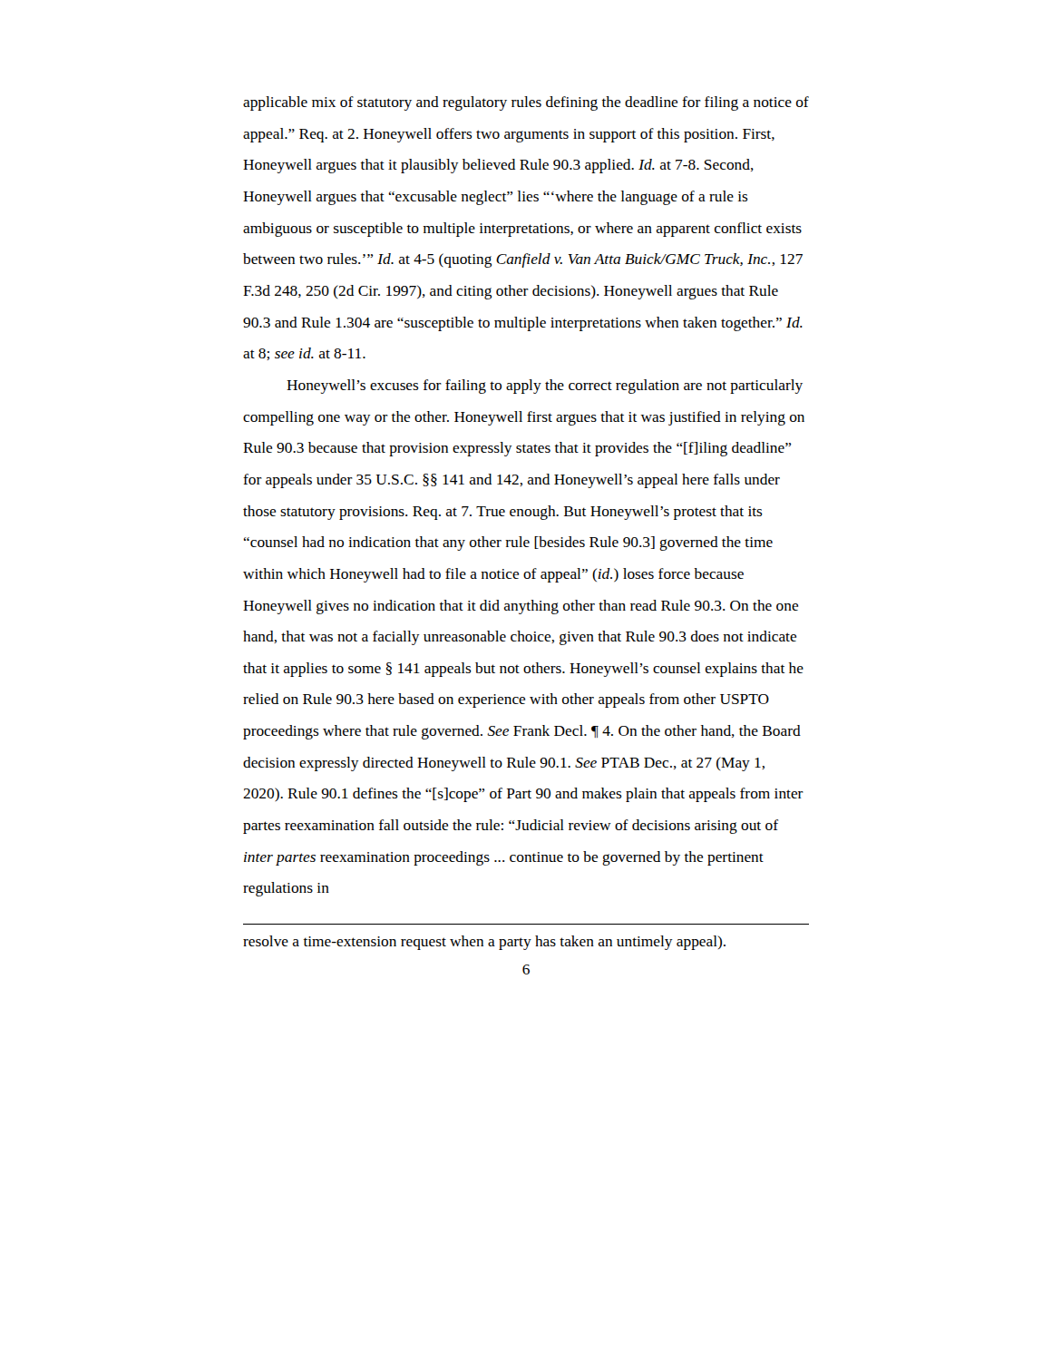applicable mix of statutory and regulatory rules defining the deadline for filing a notice of appeal.” Req. at 2. Honeywell offers two arguments in support of this position. First, Honeywell argues that it plausibly believed Rule 90.3 applied. Id. at 7-8. Second, Honeywell argues that “excusable neglect” lies “‘where the language of a rule is ambiguous or susceptible to multiple interpretations, or where an apparent conflict exists between two rules.’” Id. at 4-5 (quoting Canfield v. Van Atta Buick/GMC Truck, Inc., 127 F.3d 248, 250 (2d Cir. 1997), and citing other decisions). Honeywell argues that Rule 90.3 and Rule 1.304 are “susceptible to multiple interpretations when taken together.” Id. at 8; see id. at 8-11.
Honeywell’s excuses for failing to apply the correct regulation are not particularly compelling one way or the other. Honeywell first argues that it was justified in relying on Rule 90.3 because that provision expressly states that it provides the “[f]iling deadline” for appeals under 35 U.S.C. §§ 141 and 142, and Honeywell’s appeal here falls under those statutory provisions. Req. at 7. True enough. But Honeywell’s protest that its “counsel had no indication that any other rule [besides Rule 90.3] governed the time within which Honeywell had to file a notice of appeal” (id.) loses force because Honeywell gives no indication that it did anything other than read Rule 90.3. On the one hand, that was not a facially unreasonable choice, given that Rule 90.3 does not indicate that it applies to some § 141 appeals but not others. Honeywell’s counsel explains that he relied on Rule 90.3 here based on experience with other appeals from other USPTO proceedings where that rule governed. See Frank Decl. ¶ 4. On the other hand, the Board decision expressly directed Honeywell to Rule 90.1. See PTAB Dec., at 27 (May 1, 2020). Rule 90.1 defines the “[s]cope” of Part 90 and makes plain that appeals from inter partes reexamination fall outside the rule: “Judicial review of decisions arising out of inter partes reexamination proceedings ... continue to be governed by the pertinent regulations in
resolve a time-extension request when a party has taken an untimely appeal).
6